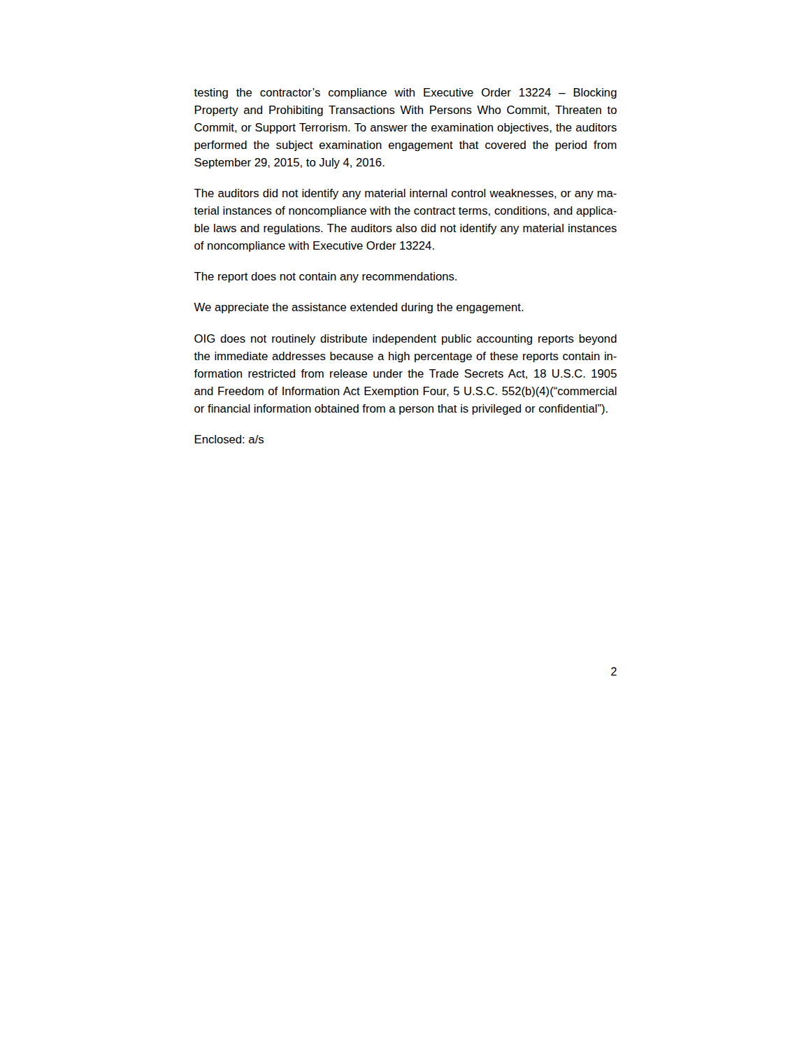testing the contractor’s compliance with Executive Order 13224 – Blocking Property and Prohibiting Transactions With Persons Who Commit, Threaten to Commit, or Support Terrorism. To answer the examination objectives, the auditors performed the subject examination engagement that covered the period from September 29, 2015, to July 4, 2016.
The auditors did not identify any material internal control weaknesses, or any material instances of noncompliance with the contract terms, conditions, and applicable laws and regulations. The auditors also did not identify any material instances of noncompliance with Executive Order 13224.
The report does not contain any recommendations.
We appreciate the assistance extended during the engagement.
OIG does not routinely distribute independent public accounting reports beyond the immediate addresses because a high percentage of these reports contain information restricted from release under the Trade Secrets Act, 18 U.S.C. 1905 and Freedom of Information Act Exemption Four, 5 U.S.C. 552(b)(4)(“commercial or financial information obtained from a person that is privileged or confidential”).
Enclosed: a/s
2